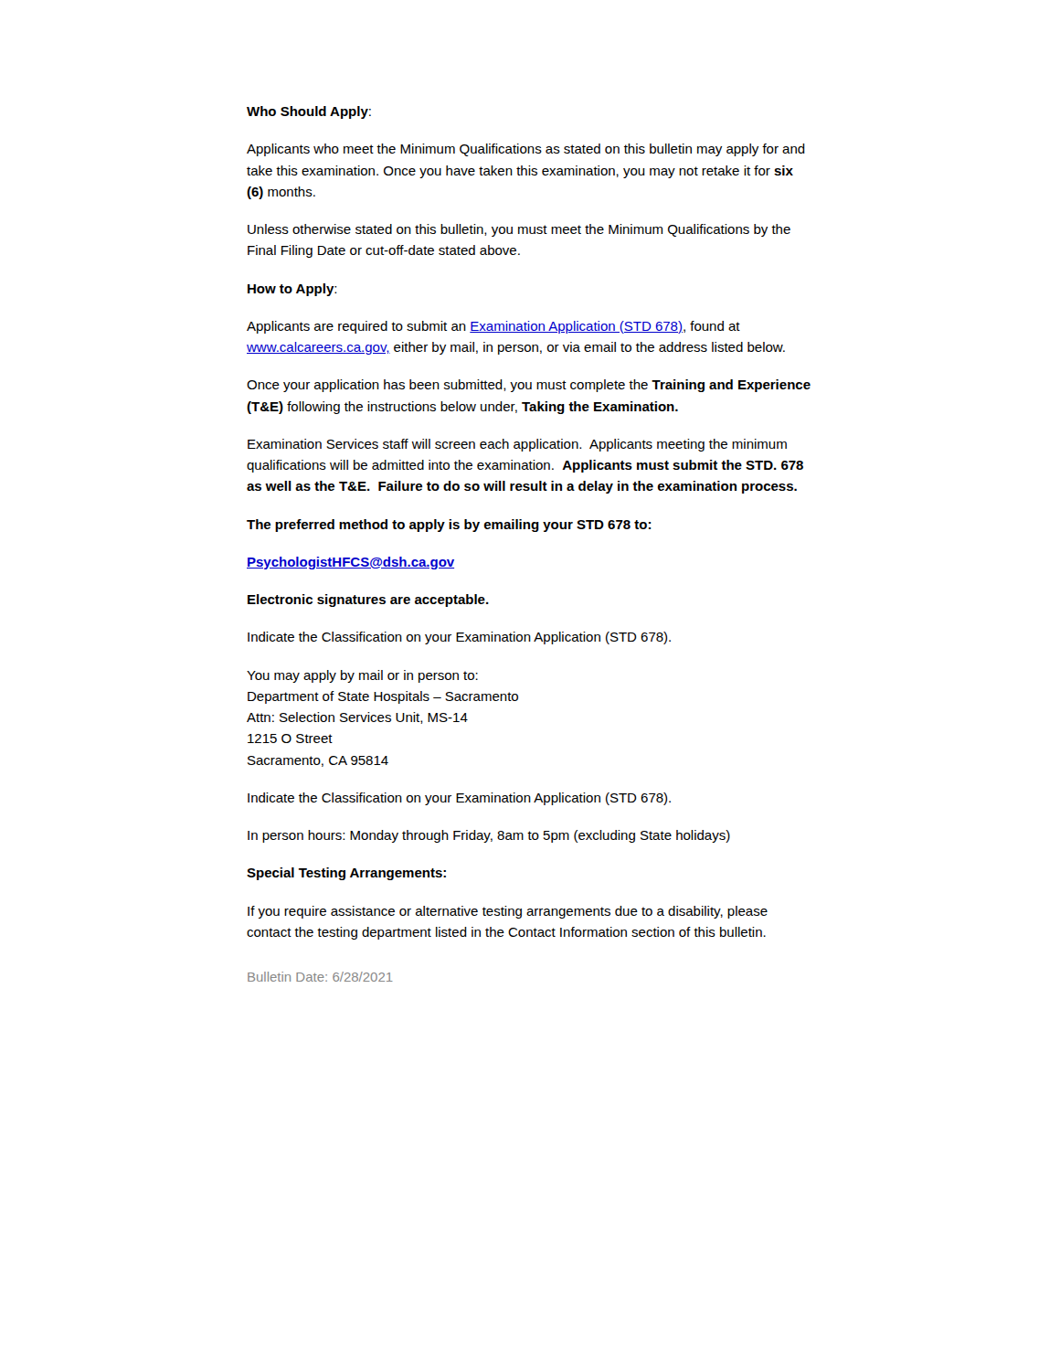Who Should Apply:
Applicants who meet the Minimum Qualifications as stated on this bulletin may apply for and take this examination. Once you have taken this examination, you may not retake it for six (6) months.
Unless otherwise stated on this bulletin, you must meet the Minimum Qualifications by the Final Filing Date or cut-off-date stated above.
How to Apply:
Applicants are required to submit an Examination Application (STD 678), found at www.calcareers.ca.gov, either by mail, in person, or via email to the address listed below.
Once your application has been submitted, you must complete the Training and Experience (T&E) following the instructions below under, Taking the Examination.
Examination Services staff will screen each application. Applicants meeting the minimum qualifications will be admitted into the examination. Applicants must submit the STD. 678 as well as the T&E. Failure to do so will result in a delay in the examination process.
The preferred method to apply is by emailing your STD 678 to:
PsychologistHFCS@dsh.ca.gov
Electronic signatures are acceptable.
Indicate the Classification on your Examination Application (STD 678).
You may apply by mail or in person to: Department of State Hospitals – Sacramento Attn: Selection Services Unit, MS-14 1215 O Street Sacramento, CA 95814
Indicate the Classification on your Examination Application (STD 678).
In person hours: Monday through Friday, 8am to 5pm (excluding State holidays)
Special Testing Arrangements:
If you require assistance or alternative testing arrangements due to a disability, please contact the testing department listed in the Contact Information section of this bulletin.
Bulletin Date: 6/28/2021